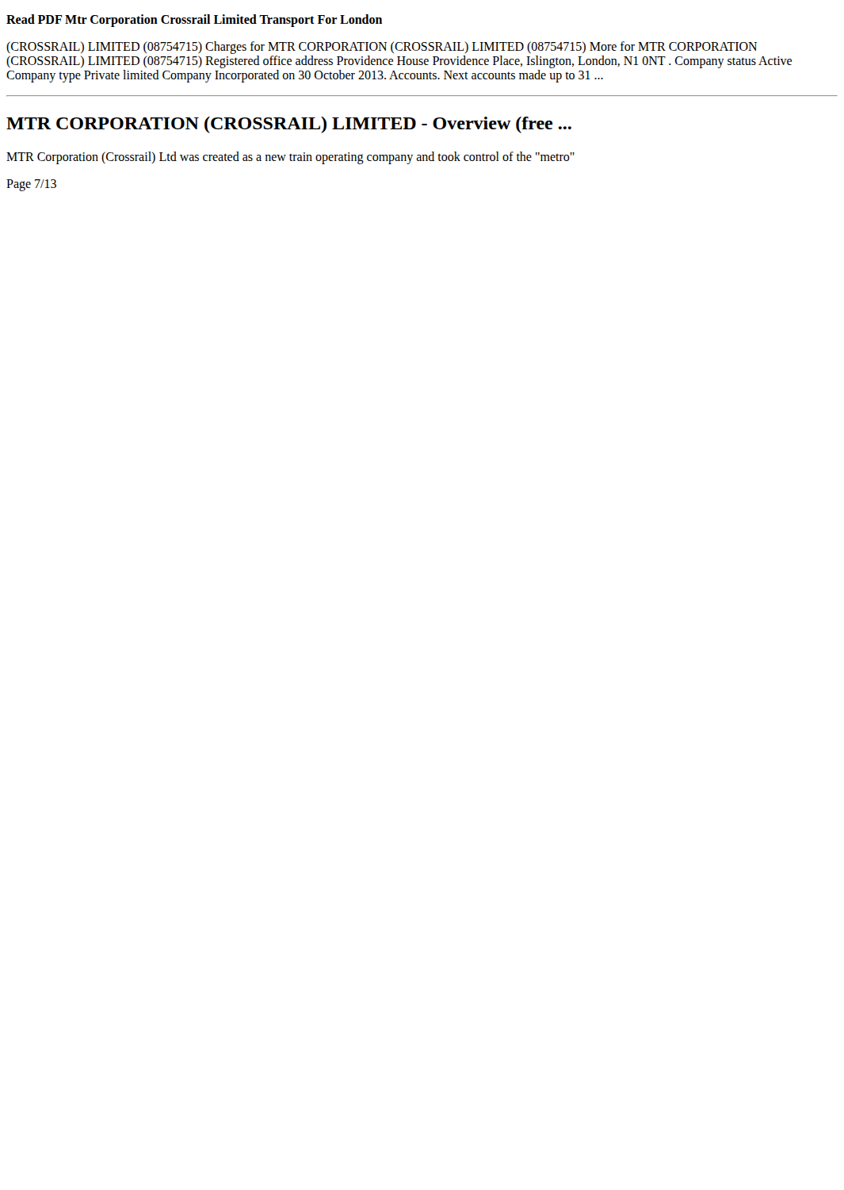Read PDF Mtr Corporation Crossrail Limited Transport For London
(CROSSRAIL) LIMITED (08754715) Charges for MTR CORPORATION (CROSSRAIL) LIMITED (08754715) More for MTR CORPORATION (CROSSRAIL) LIMITED (08754715) Registered office address Providence House Providence Place, Islington, London, N1 0NT . Company status Active Company type Private limited Company Incorporated on 30 October 2013. Accounts. Next accounts made up to 31 ...
MTR CORPORATION (CROSSRAIL) LIMITED - Overview (free ...
MTR Corporation (Crossrail) Ltd was created as a new train operating company and took control of the "metro"
Page 7/13